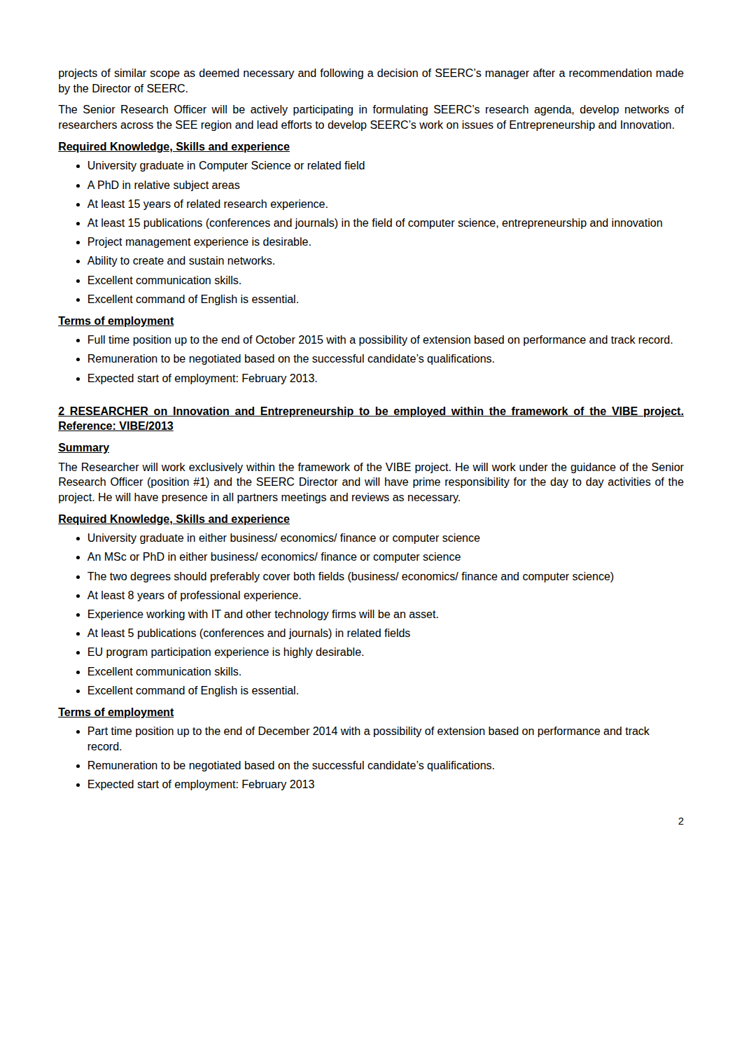projects of similar scope as deemed necessary and following a decision of SEERC’s manager after a recommendation made by the Director of SEERC.
The Senior Research Officer will be actively participating in formulating SEERC’s research agenda, develop networks of researchers across the SEE region and lead efforts to develop SEERC’s work on issues of Entrepreneurship and Innovation.
Required Knowledge, Skills and experience
University graduate in Computer Science or related field
A PhD in relative subject areas
At least 15 years of related research experience.
At least 15 publications (conferences and journals) in the field of computer science, entrepreneurship and innovation
Project management experience is desirable.
Ability to create and sustain networks.
Excellent communication skills.
Excellent command of English is essential.
Terms of employment
Full time position up to the end of October 2015 with a possibility of extension based on performance and track record.
Remuneration to be negotiated based on the successful candidate’s qualifications.
Expected start of employment: February 2013.
2 RESEARCHER on Innovation and Entrepreneurship to be employed within the framework of the VIBE project. Reference: VIBE/2013
Summary
The Researcher will work exclusively within the framework of the VIBE project. He will work under the guidance of the Senior Research Officer (position #1) and the SEERC Director and will have prime responsibility for the day to day activities of the project. He will have presence in all partners meetings and reviews as necessary.
Required Knowledge, Skills and experience
University graduate in either business/ economics/ finance or computer science
An MSc or PhD in either business/ economics/ finance or computer science
The two degrees should preferably cover both fields (business/ economics/ finance and computer science)
At least 8 years of professional experience.
Experience working with IT and other technology firms will be an asset.
At least 5 publications (conferences and journals) in related fields
EU program participation experience is highly desirable.
Excellent communication skills.
Excellent command of English is essential.
Terms of employment
Part time position up to the end of December 2014 with a possibility of extension based on performance and track record.
Remuneration to be negotiated based on the successful candidate’s qualifications.
Expected start of employment: February 2013
2